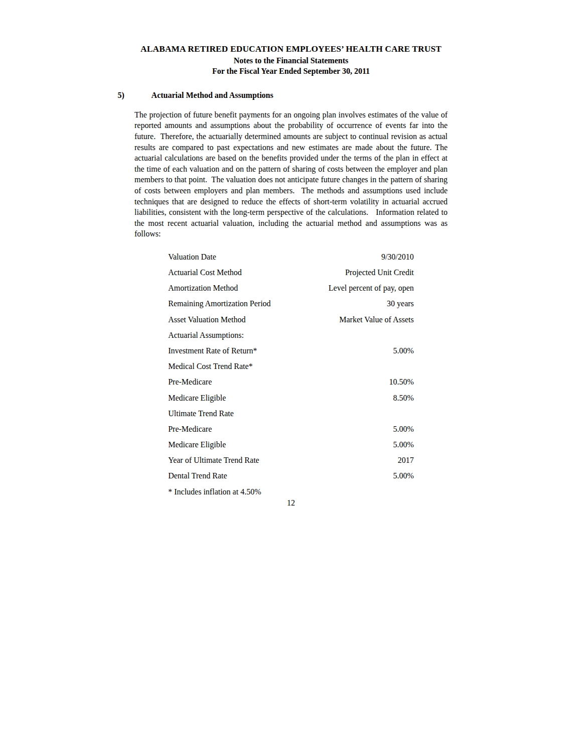ALABAMA RETIRED EDUCATION EMPLOYEES’ HEALTH CARE TRUST
Notes to the Financial Statements
For the Fiscal Year Ended September 30, 2011
5) Actuarial Method and Assumptions
The projection of future benefit payments for an ongoing plan involves estimates of the value of reported amounts and assumptions about the probability of occurrence of events far into the future. Therefore, the actuarially determined amounts are subject to continual revision as actual results are compared to past expectations and new estimates are made about the future. The actuarial calculations are based on the benefits provided under the terms of the plan in effect at the time of each valuation and on the pattern of sharing of costs between the employer and plan members to that point. The valuation does not anticipate future changes in the pattern of sharing of costs between employers and plan members. The methods and assumptions used include techniques that are designed to reduce the effects of short-term volatility in actuarial accrued liabilities, consistent with the long-term perspective of the calculations. Information related to the most recent actuarial valuation, including the actuarial method and assumptions was as follows:
| Valuation Date | 9/30/2010 |
| Actuarial Cost Method | Projected Unit Credit |
| Amortization Method | Level percent of pay, open |
| Remaining Amortization Period | 30 years |
| Asset Valuation Method | Market Value of Assets |
| Actuarial Assumptions: | |
| Investment Rate of Return* | 5.00% |
| Medical Cost Trend Rate* | |
| Pre-Medicare | 10.50% |
| Medicare Eligible | 8.50% |
| Ultimate Trend Rate | |
| Pre-Medicare | 5.00% |
| Medicare Eligible | 5.00% |
| Year of Ultimate Trend Rate | 2017 |
| Dental Trend Rate | 5.00% |
| * Includes inflation at 4.50% | |
12